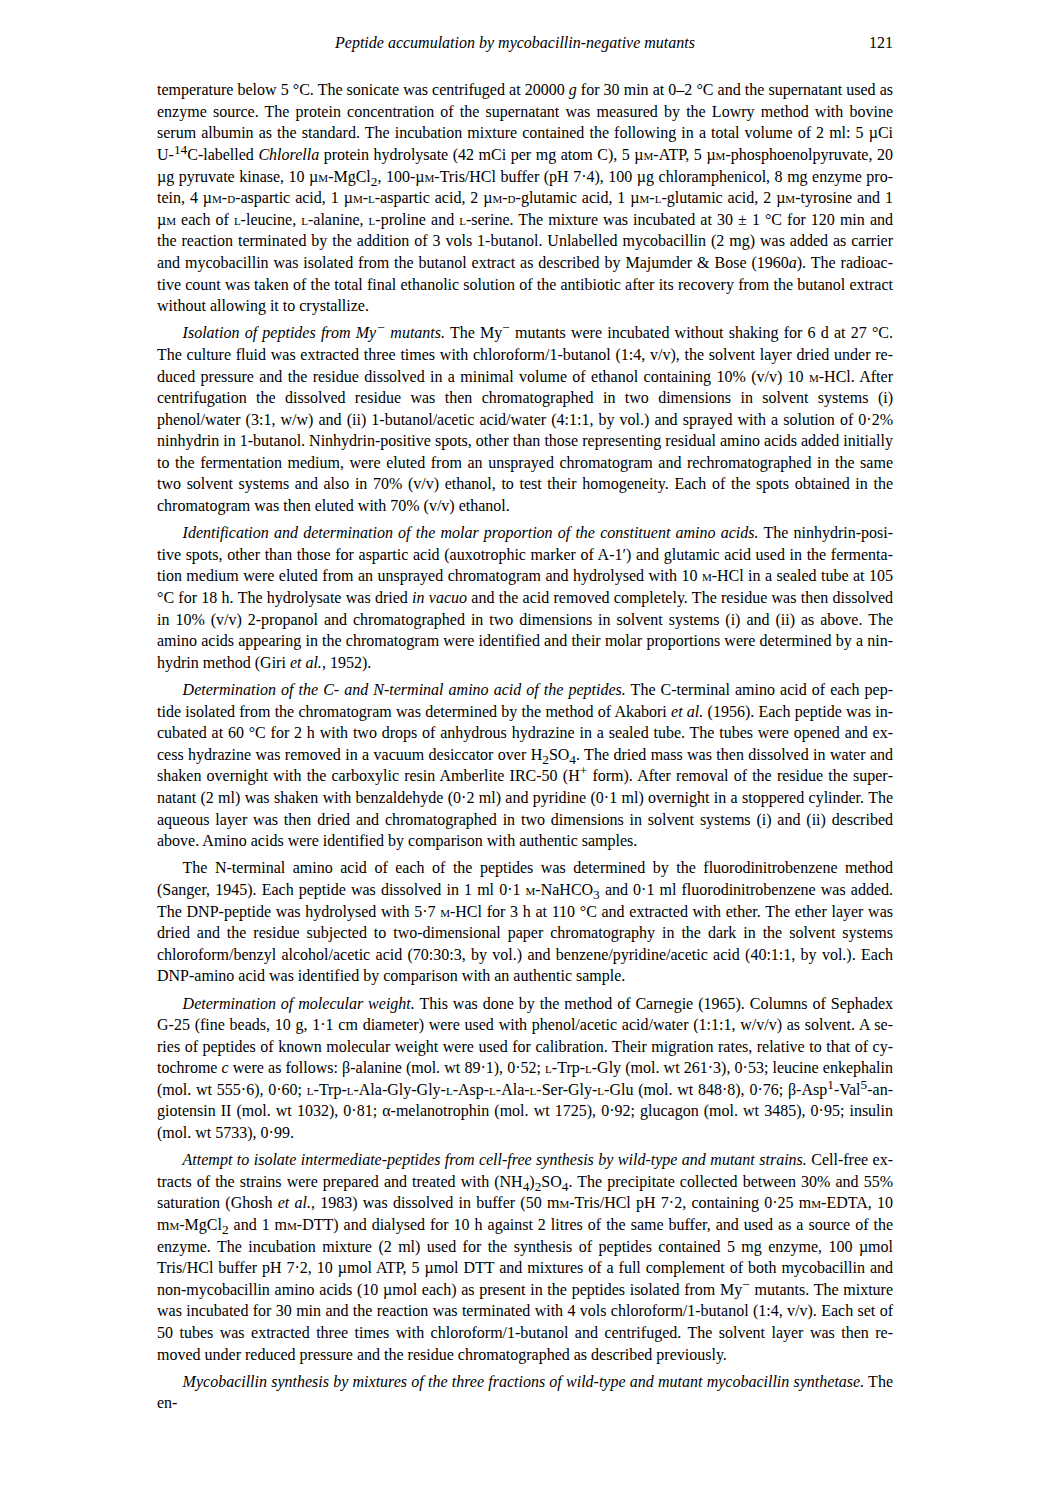Peptide accumulation by mycobacillin-negative mutants 121
temperature below 5 °C. The sonicate was centrifuged at 20000 g for 30 min at 0–2 °C and the supernatant used as enzyme source. The protein concentration of the supernatant was measured by the Lowry method with bovine serum albumin as the standard. The incubation mixture contained the following in a total volume of 2 ml: 5 µCi U-14C-labelled Chlorella protein hydrolysate (42 mCi per mg atom C), 5 µm-ATP, 5 µm-phosphoenolpyruvate, 20 µg pyruvate kinase, 10 µm-MgCl2, 100-µm-Tris/HCl buffer (pH 7·4), 100 µg chloramphenicol, 8 mg enzyme protein, 4 µm-d-aspartic acid, 1 µm-l-aspartic acid, 2 µm-d-glutamic acid, 1 µm-l-glutamic acid, 2 µm-tyrosine and 1 µm each of l-leucine, l-alanine, l-proline and l-serine. The mixture was incubated at 30 ± 1 °C for 120 min and the reaction terminated by the addition of 3 vols 1-butanol. Unlabelled mycobacillin (2 mg) was added as carrier and mycobacillin was isolated from the butanol extract as described by Majumder & Bose (1960a). The radioactive count was taken of the total final ethanolic solution of the antibiotic after its recovery from the butanol extract without allowing it to crystallize.
Isolation of peptides from My− mutants. The My− mutants were incubated without shaking for 6 d at 27 °C. The culture fluid was extracted three times with chloroform/1-butanol (1:4, v/v), the solvent layer dried under reduced pressure and the residue dissolved in a minimal volume of ethanol containing 10% (v/v) 10 m-HCl. After centrifugation the dissolved residue was then chromatographed in two dimensions in solvent systems (i) phenol/water (3:1, w/w) and (ii) 1-butanol/acetic acid/water (4:1:1, by vol.) and sprayed with a solution of 0·2% ninhydrin in 1-butanol. Ninhydrin-positive spots, other than those representing residual amino acids added initially to the fermentation medium, were eluted from an unsprayed chromatogram and rechromatographed in the same two solvent systems and also in 70% (v/v) ethanol, to test their homogeneity. Each of the spots obtained in the chromatogram was then eluted with 70% (v/v) ethanol.
Identification and determination of the molar proportion of the constituent amino acids. The ninhydrin-positive spots, other than those for aspartic acid (auxotrophic marker of A-1′) and glutamic acid used in the fermentation medium were eluted from an unsprayed chromatogram and hydrolysed with 10 m-HCl in a sealed tube at 105 °C for 18 h. The hydrolysate was dried in vacuo and the acid removed completely. The residue was then dissolved in 10% (v/v) 2-propanol and chromatographed in two dimensions in solvent systems (i) and (ii) as above. The amino acids appearing in the chromatogram were identified and their molar proportions were determined by a ninhydrin method (Giri et al., 1952).
Determination of the C- and N-terminal amino acid of the peptides. The C-terminal amino acid of each peptide isolated from the chromatogram was determined by the method of Akabori et al. (1956). Each peptide was incubated at 60 °C for 2 h with two drops of anhydrous hydrazine in a sealed tube. The tubes were opened and excess hydrazine was removed in a vacuum desiccator over H2SO4. The dried mass was then dissolved in water and shaken overnight with the carboxylic resin Amberlite IRC-50 (H+ form). After removal of the residue the supernatant (2 ml) was shaken with benzaldehyde (0·2 ml) and pyridine (0·1 ml) overnight in a stoppered cylinder. The aqueous layer was then dried and chromatographed in two dimensions in solvent systems (i) and (ii) described above. Amino acids were identified by comparison with authentic samples.
The N-terminal amino acid of each of the peptides was determined by the fluorodinitrobenzene method (Sanger, 1945). Each peptide was dissolved in 1 ml 0·1 m-NaHCO3 and 0·1 ml fluorodinitrobenzene was added. The DNP-peptide was hydrolysed with 5·7 m-HCl for 3 h at 110 °C and extracted with ether. The ether layer was dried and the residue subjected to two-dimensional paper chromatography in the dark in the solvent systems chloroform/benzyl alcohol/acetic acid (70:30:3, by vol.) and benzene/pyridine/acetic acid (40:1:1, by vol.). Each DNP-amino acid was identified by comparison with an authentic sample.
Determination of molecular weight. This was done by the method of Carnegie (1965). Columns of Sephadex G-25 (fine beads, 10 g, 1·1 cm diameter) were used with phenol/acetic acid/water (1:1:1, w/v/v) as solvent. A series of peptides of known molecular weight were used for calibration. Their migration rates, relative to that of cytochrome c were as follows: β-alanine (mol. wt 89·1), 0·52; l-Trp-l-Gly (mol. wt 261·3), 0·53; leucine enkephalin (mol. wt 555·6), 0·60; l-Trp-l-Ala-Gly-Gly-l-Asp-l-Ala-l-Ser-Gly-l-Glu (mol. wt 848·8), 0·76; β-Asp1-Val5-angiotensin II (mol. wt 1032), 0·81; α-melanotrophin (mol. wt 1725), 0·92; glucagon (mol. wt 3485), 0·95; insulin (mol. wt 5733), 0·99.
Attempt to isolate intermediate-peptides from cell-free synthesis by wild-type and mutant strains. Cell-free extracts of the strains were prepared and treated with (NH4)2SO4. The precipitate collected between 30% and 55% saturation (Ghosh et al., 1983) was dissolved in buffer (50 mm-Tris/HCl pH 7·2, containing 0·25 mm-EDTA, 10 mm-MgCl2 and 1 mm-DTT) and dialysed for 10 h against 2 litres of the same buffer, and used as a source of the enzyme. The incubation mixture (2 ml) used for the synthesis of peptides contained 5 mg enzyme, 100 µmol Tris/HCl buffer pH 7·2, 10 µmol ATP, 5 µmol DTT and mixtures of a full complement of both mycobacillin and non-mycobacillin amino acids (10 µmol each) as present in the peptides isolated from My− mutants. The mixture was incubated for 30 min and the reaction was terminated with 4 vols chloroform/1-butanol (1:4, v/v). Each set of 50 tubes was extracted three times with chloroform/1-butanol and centrifuged. The solvent layer was then removed under reduced pressure and the residue chromatographed as described previously.
Mycobacillin synthesis by mixtures of the three fractions of wild-type and mutant mycobacillin synthetase. The en-